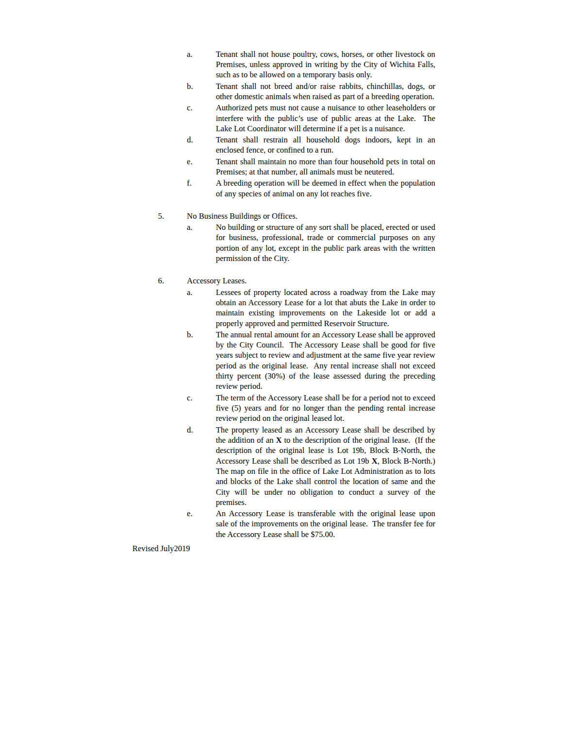a.
Tenant shall not house poultry, cows, horses, or other livestock on Premises, unless approved in writing by the City of Wichita Falls, such as to be allowed on a temporary basis only.
b.
Tenant shall not breed and/or raise rabbits, chinchillas, dogs, or other domestic animals when raised as part of a breeding operation.
c.
Authorized pets must not cause a nuisance to other leaseholders or interfere with the public’s use of public areas at the Lake. The Lake Lot Coordinator will determine if a pet is a nuisance.
d.
Tenant shall restrain all household dogs indoors, kept in an enclosed fence, or confined to a run.
e.
Tenant shall maintain no more than four household pets in total on Premises; at that number, all animals must be neutered.
f.
A breeding operation will be deemed in effect when the population of any species of animal on any lot reaches five.
5.
No Business Buildings or Offices.
a.
No building or structure of any sort shall be placed, erected or used for business, professional, trade or commercial purposes on any portion of any lot, except in the public park areas with the written permission of the City.
6.
Accessory Leases.
a.
Lessees of property located across a roadway from the Lake may obtain an Accessory Lease for a lot that abuts the Lake in order to maintain existing improvements on the Lakeside lot or add a properly approved and permitted Reservoir Structure.
b.
The annual rental amount for an Accessory Lease shall be approved by the City Council. The Accessory Lease shall be good for five years subject to review and adjustment at the same five year review period as the original lease. Any rental increase shall not exceed thirty percent (30%) of the lease assessed during the preceding review period.
c.
The term of the Accessory Lease shall be for a period not to exceed five (5) years and for no longer than the pending rental increase review period on the original leased lot.
d.
The property leased as an Accessory Lease shall be described by the addition of an X to the description of the original lease. (If the description of the original lease is Lot 19b, Block B-North, the Accessory Lease shall be described as Lot 19b X, Block B-North.) The map on file in the office of Lake Lot Administration as to lots and blocks of the Lake shall control the location of same and the City will be under no obligation to conduct a survey of the premises.
e.
An Accessory Lease is transferable with the original lease upon sale of the improvements on the original lease. The transfer fee for the Accessory Lease shall be $75.00.
Revised July2019